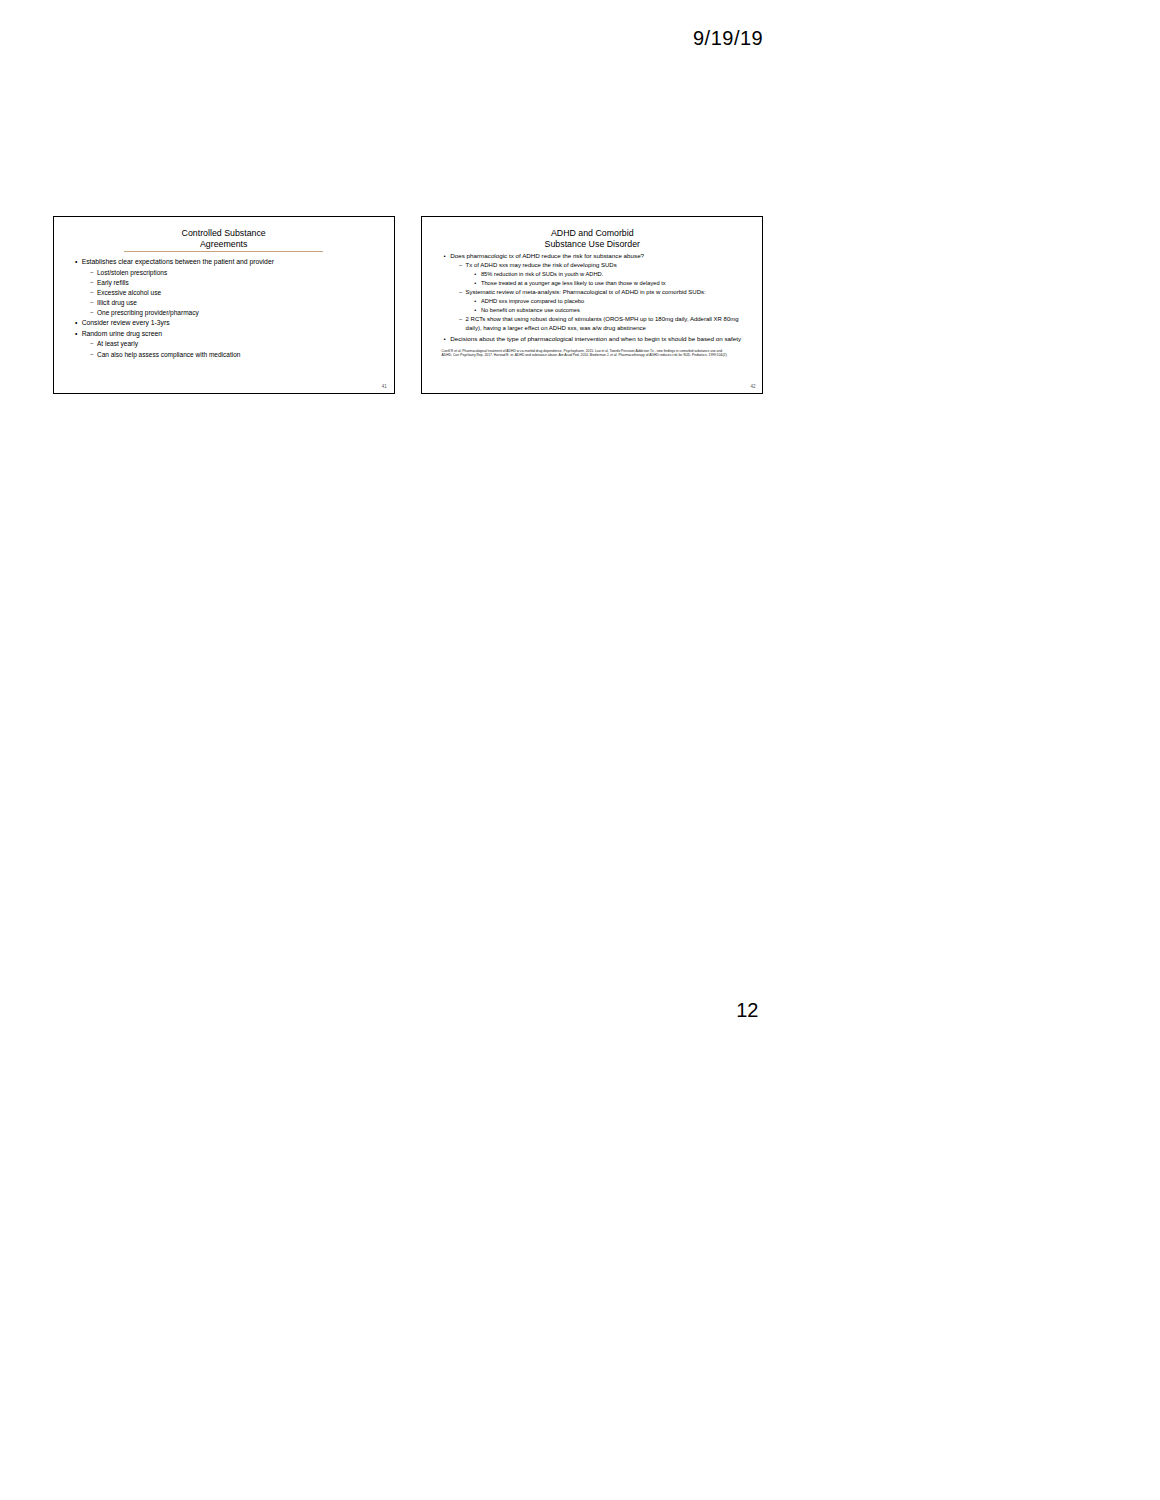9/19/19
Controlled Substance
Agreements
Establishes clear expectations between the patient and provider
Lost/stolen prescriptions
Early refills
Excessive alcohol use
Illicit drug use
One prescribing provider/pharmacy
Consider review every 1-3yrs
Random urine drug screen
At least yearly
Can also help assess compliance with medication
41
ADHD and Comorbid
Substance Use Disorder
Does pharmacologic tx of ADHD reduce the risk for substance abuse?
Tx of ADHD sxs may reduce the risk of developing SUDs
85% reduction in risk of SUDs in youth w ADHD.
Those treated at a younger age less likely to use than those w delayed tx
Systematic review of meta-analysis: Pharmacological tx of ADHD in pts w comorbid SUDs:
ADHD sxs improve compared to placebo
No benefit on substance use outcomes
2 RCTs show that using robust dosing of stimulants (OROS-MPH up to 180mg daily, Adderall XR 80mg daily), having a larger effect on ADHD sxs, was a/w drug abstinence
Decisions about the type of pharmacological intervention and when to begin tx should be based on safety
Cunill R et al, Pharmacological treatment of ADHD w co-morbid drug dependence, Psychopharm, 2015. Luo et al, Towrds Precision Addiction Tx - new findings in comorbid substance use and ADHD. Curr Psychiatry Rep. 2017. Harstad E, et. ADHD and substance abuse. Am Acad Ped, 2014. Biederman J, et al. Pharmacotherapy of ADHD reduces risk for SUD. Pediatrics. 1999;104(2).
42
12